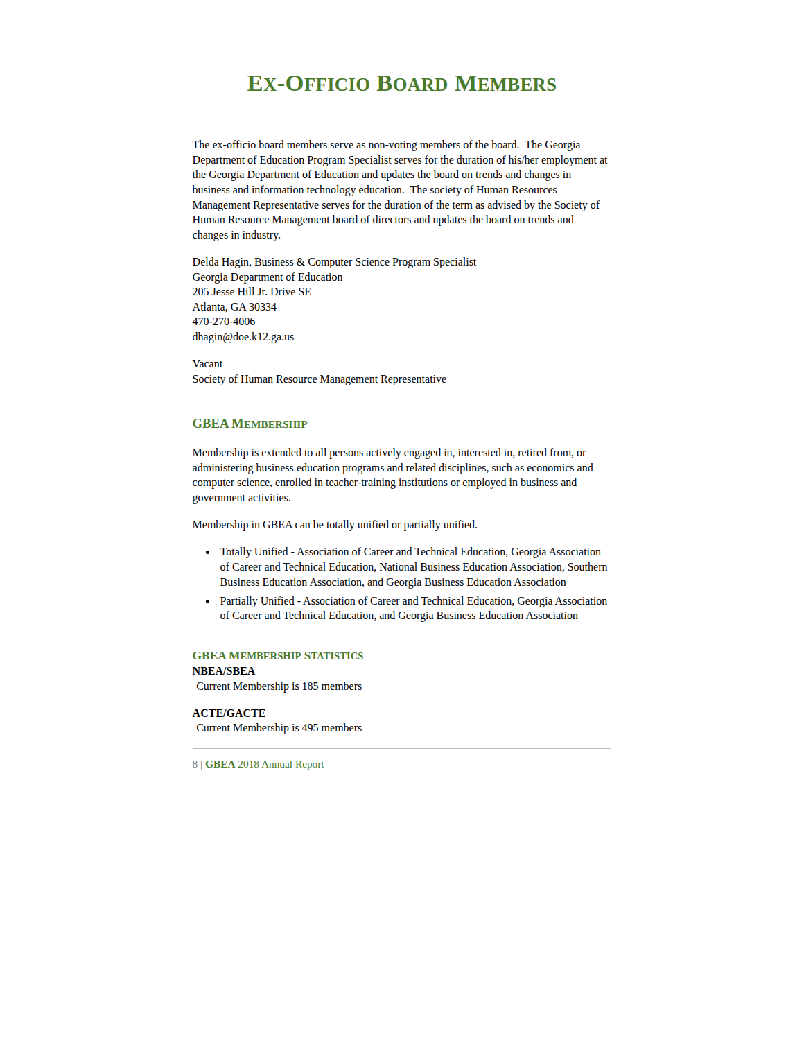EX-OFFICIO BOARD MEMBERS
The ex-officio board members serve as non-voting members of the board. The Georgia Department of Education Program Specialist serves for the duration of his/her employment at the Georgia Department of Education and updates the board on trends and changes in business and information technology education. The society of Human Resources Management Representative serves for the duration of the term as advised by the Society of Human Resource Management board of directors and updates the board on trends and changes in industry.
Delda Hagin, Business & Computer Science Program Specialist
Georgia Department of Education
205 Jesse Hill Jr. Drive SE
Atlanta, GA 30334
470-270-4006
dhagin@doe.k12.ga.us
Vacant
Society of Human Resource Management Representative
GBEA MEMBERSHIP
Membership is extended to all persons actively engaged in, interested in, retired from, or administering business education programs and related disciplines, such as economics and computer science, enrolled in teacher-training institutions or employed in business and government activities.
Membership in GBEA can be totally unified or partially unified.
Totally Unified - Association of Career and Technical Education, Georgia Association of Career and Technical Education, National Business Education Association, Southern Business Education Association, and Georgia Business Education Association
Partially Unified - Association of Career and Technical Education, Georgia Association of Career and Technical Education, and Georgia Business Education Association
GBEA MEMBERSHIP STATISTICS
NBEA/SBEA
Current Membership is 185 members
ACTE/GACTE
Current Membership is 495 members
8 | GBEA 2018 Annual Report